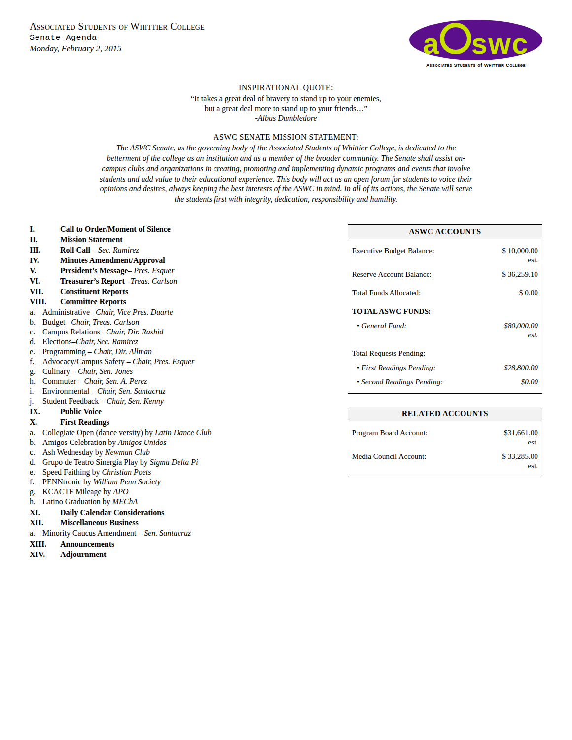Associated Students of Whittier College
Senate Agenda
Monday, February 2, 2015
a swc
Associated Students of Whittier College
INSPIRATIONAL QUOTE:
“It takes a great deal of bravery to stand up to your enemies,
but a great deal more to stand up to your friends…”
-Albus Dumbledore
ASWC SENATE MISSION STATEMENT:
The ASWC Senate, as the governing body of the Associated Students of Whittier College, is dedicated to the betterment of the college as an institution and as a member of the broader community. The Senate shall assist on-campus clubs and organizations in creating, promoting and implementing dynamic programs and events that involve students and add value to their educational experience. This body will act as an open forum for students to voice their opinions and desires, always keeping the best interests of the ASWC in mind. In all of its actions, the Senate will serve the students first with integrity, dedication, responsibility and humility.
I. Call to Order/Moment of Silence
II. Mission Statement
III. Roll Call – Sec. Ramirez
IV. Minutes Amendment/Approval
V. President’s Message– Pres. Esquer
VI. Treasurer’s Report– Treas. Carlson
VII. Constituent Reports
VIII. Committee Reports
a. Administrative– Chair, Vice Pres. Duarte
b. Budget –Chair, Treas. Carlson
c. Campus Relations– Chair, Dir. Rashid
d. Elections–Chair, Sec. Ramirez
e. Programming – Chair, Dir. Allman
f. Advocacy/Campus Safety – Chair, Pres. Esquer
g. Culinary – Chair, Sen. Jones
h. Commuter – Chair, Sen. A. Perez
i. Environmental – Chair, Sen. Santacruz
j. Student Feedback – Chair, Sen. Kenny
IX. Public Voice
X. First Readings
a. Collegiate Open (dance versity) by Latin Dance Club
b. Amigos Celebration by Amigos Unidos
c. Ash Wednesday by Newman Club
d. Grupo de Teatro Sinergia Play by Sigma Delta Pi
e. Speed Faithing by Christian Poets
f. PENNtronic by William Penn Society
g. KCACTF Mileage by APO
h. Latino Graduation by MEChA
XI. Daily Calendar Considerations
XII. Miscellaneous Business
a. Minority Caucus Amendment – Sen. Santacruz
XIII. Announcements
XIV. Adjournment
ASWC ACCOUNTS
| Executive Budget Balance: | $ 10,000.00 est. |
| Reserve Account Balance: | $ 36,259.10 |
| Total Funds Allocated: | $ 0.00 |
| TOTAL ASWC FUNDS: | |
| • General Fund: | $80,000.00 est. |
| Total Requests Pending: | |
| • First Readings Pending: | $28,800.00 |
| • Second Readings Pending: | $0.00 |
RELATED ACCOUNTS
| Program Board Account: | $31,661.00 est. |
| Media Council Account: | $ 33,285.00 est. |